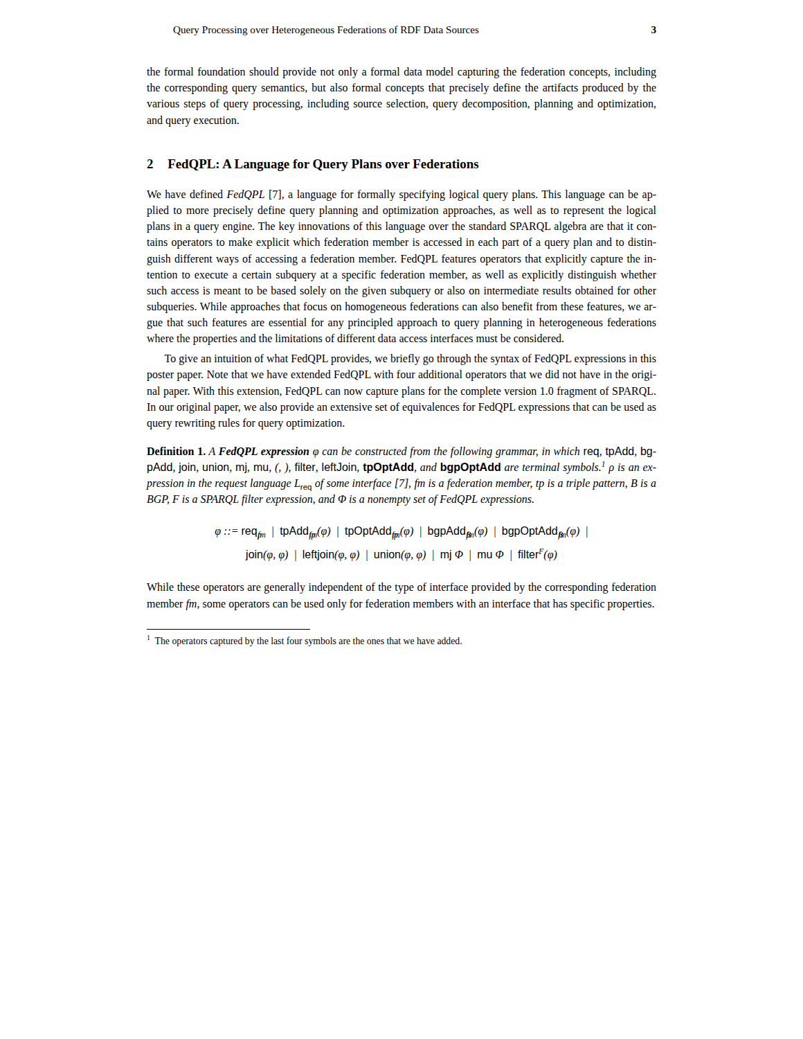Query Processing over Heterogeneous Federations of RDF Data Sources 3
the formal foundation should provide not only a formal data model capturing the federation concepts, including the corresponding query semantics, but also formal concepts that precisely define the artifacts produced by the various steps of query processing, including source selection, query decomposition, planning and optimization, and query execution.
2 FedQPL: A Language for Query Plans over Federations
We have defined FedQPL [7], a language for formally specifying logical query plans. This language can be applied to more precisely define query planning and optimization approaches, as well as to represent the logical plans in a query engine. The key innovations of this language over the standard SPARQL algebra are that it contains operators to make explicit which federation member is accessed in each part of a query plan and to distinguish different ways of accessing a federation member. FedQPL features operators that explicitly capture the intention to execute a certain subquery at a specific federation member, as well as explicitly distinguish whether such access is meant to be based solely on the given subquery or also on intermediate results obtained for other subqueries. While approaches that focus on homogeneous federations can also benefit from these features, we argue that such features are essential for any principled approach to query planning in heterogeneous federations where the properties and the limitations of different data access interfaces must be considered.
To give an intuition of what FedQPL provides, we briefly go through the syntax of FedQPL expressions in this poster paper. Note that we have extended FedQPL with four additional operators that we did not have in the original paper. With this extension, FedQPL can now capture plans for the complete version 1.0 fragment of SPARQL. In our original paper, we also provide an extensive set of equivalences for FedQPL expressions that can be used as query rewriting rules for query optimization.
Definition 1. A FedQPL expression φ can be constructed from the following grammar, in which req, tpAdd, bgpAdd, join, union, mj, mu, (, ), filter, leftJoin, tpOptAdd, and bgpOptAdd are terminal symbols.1 ρ is an expression in the request language Lreq of some interface [7], fm is a federation member, tp is a triple pattern, B is a BGP, F is a SPARQL filter expression, and Φ is a nonempty set of FedQPL expressions.
φ ::= req ρfm | tpAdd tpfm(φ) | tpOptAdd tpfm(φ) | bgpAdd Bfm(φ) | bgpOptAdd Bfm(φ) | join(φ, φ) | leftjoin(φ, φ) | union(φ, φ) | mj Φ | mu Φ | filterF(φ)
While these operators are generally independent of the type of interface provided by the corresponding federation member fm, some operators can be used only for federation members with an interface that has specific properties.
1 The operators captured by the last four symbols are the ones that we have added.